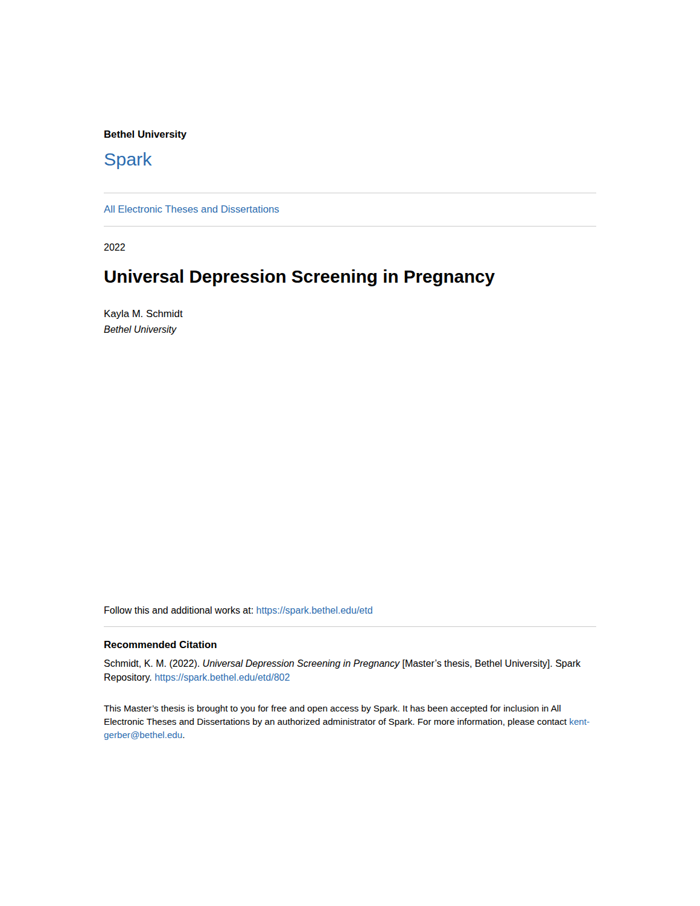Bethel University
Spark
All Electronic Theses and Dissertations
2022
Universal Depression Screening in Pregnancy
Kayla M. Schmidt
Bethel University
Follow this and additional works at: https://spark.bethel.edu/etd
Recommended Citation
Schmidt, K. M. (2022). Universal Depression Screening in Pregnancy [Master’s thesis, Bethel University]. Spark Repository. https://spark.bethel.edu/etd/802
This Master’s thesis is brought to you for free and open access by Spark. It has been accepted for inclusion in All Electronic Theses and Dissertations by an authorized administrator of Spark. For more information, please contact kent-gerber@bethel.edu.